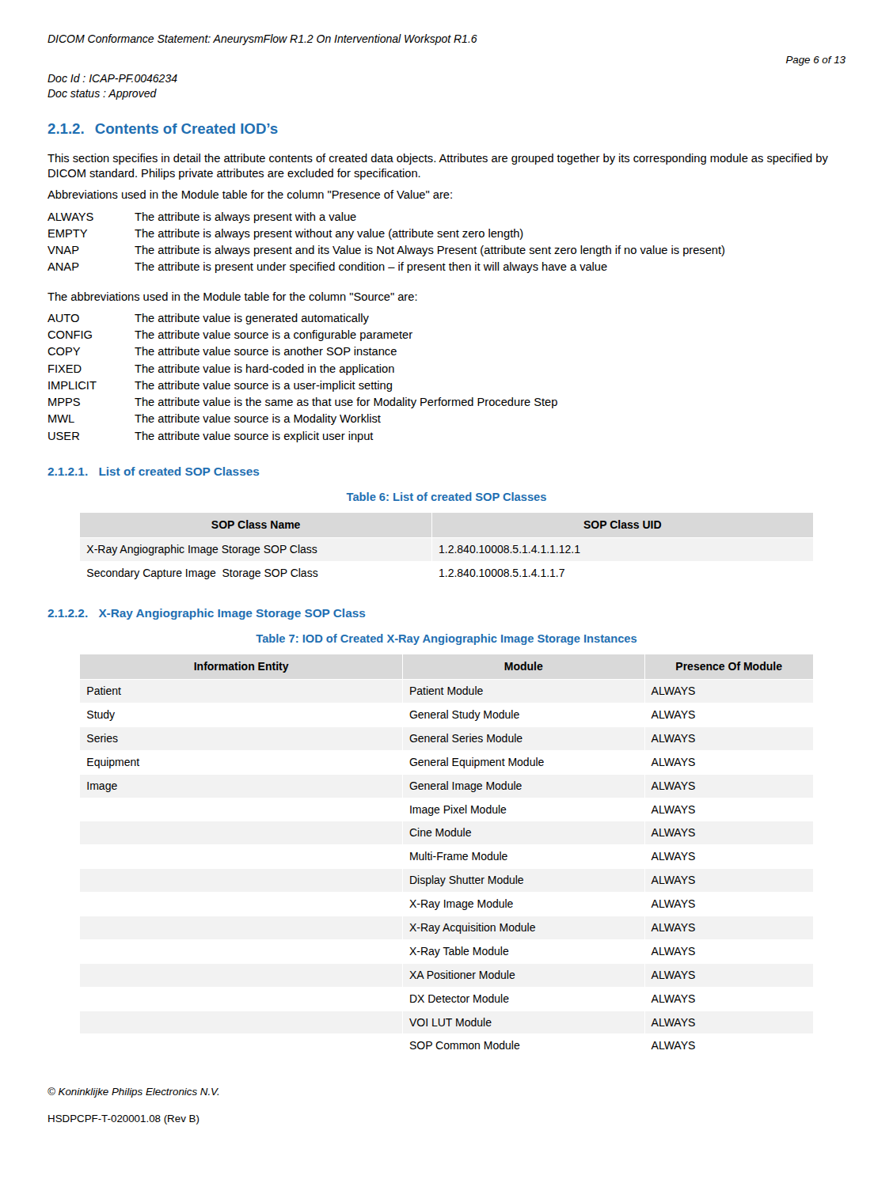DICOM Conformance Statement: AneurysmFlow R1.2 On Interventional Workspot R1.6
Page 6 of 13
Doc Id : ICAP-PF.0046234
Doc status : Approved
2.1.2. Contents of Created IOD’s
This section specifies in detail the attribute contents of created data objects. Attributes are grouped together by its corresponding module as specified by DICOM standard. Philips private attributes are excluded for specification.
Abbreviations used in the Module table for the column "Presence of Value" are:
ALWAYS
The attribute is always present with a value
EMPTY
The attribute is always present without any value (attribute sent zero length)
VNAP
The attribute is always present and its Value is Not Always Present (attribute sent zero length if no value is present)
ANAP
The attribute is present under specified condition – if present then it will always have a value
The abbreviations used in the Module table for the column "Source" are:
AUTO
The attribute value is generated automatically
CONFIG
The attribute value source is a configurable parameter
COPY
The attribute value source is another SOP instance
FIXED
The attribute value is hard-coded in the application
IMPLICIT
The attribute value source is a user-implicit setting
MPPS
The attribute value is the same as that use for Modality Performed Procedure Step
MWL
The attribute value source is a Modality Worklist
USER
The attribute value source is explicit user input
2.1.2.1. List of created SOP Classes
Table 6: List of created SOP Classes
| SOP Class Name | SOP Class UID |
| --- | --- |
| X-Ray Angiographic Image Storage SOP Class | 1.2.840.10008.5.1.4.1.1.12.1 |
| Secondary Capture Image Storage SOP Class | 1.2.840.10008.5.1.4.1.1.7 |
2.1.2.2. X-Ray Angiographic Image Storage SOP Class
Table 7: IOD of Created X-Ray Angiographic Image Storage Instances
| Information Entity | Module | Presence Of Module |
| --- | --- | --- |
| Patient | Patient Module | ALWAYS |
| Study | General Study Module | ALWAYS |
| Series | General Series Module | ALWAYS |
| Equipment | General Equipment Module | ALWAYS |
| Image | General Image Module | ALWAYS |
| | Image Pixel Module | ALWAYS |
| | Cine Module | ALWAYS |
| | Multi-Frame Module | ALWAYS |
| | Display Shutter Module | ALWAYS |
| | X-Ray Image Module | ALWAYS |
| | X-Ray Acquisition Module | ALWAYS |
| | X-Ray Table Module | ALWAYS |
| | XA Positioner Module | ALWAYS |
| | DX Detector Module | ALWAYS |
| | VOI LUT Module | ALWAYS |
| | SOP Common Module | ALWAYS |
© Koninklijke Philips Electronics N.V.
HSDPCPF-T-020001.08 (Rev B)